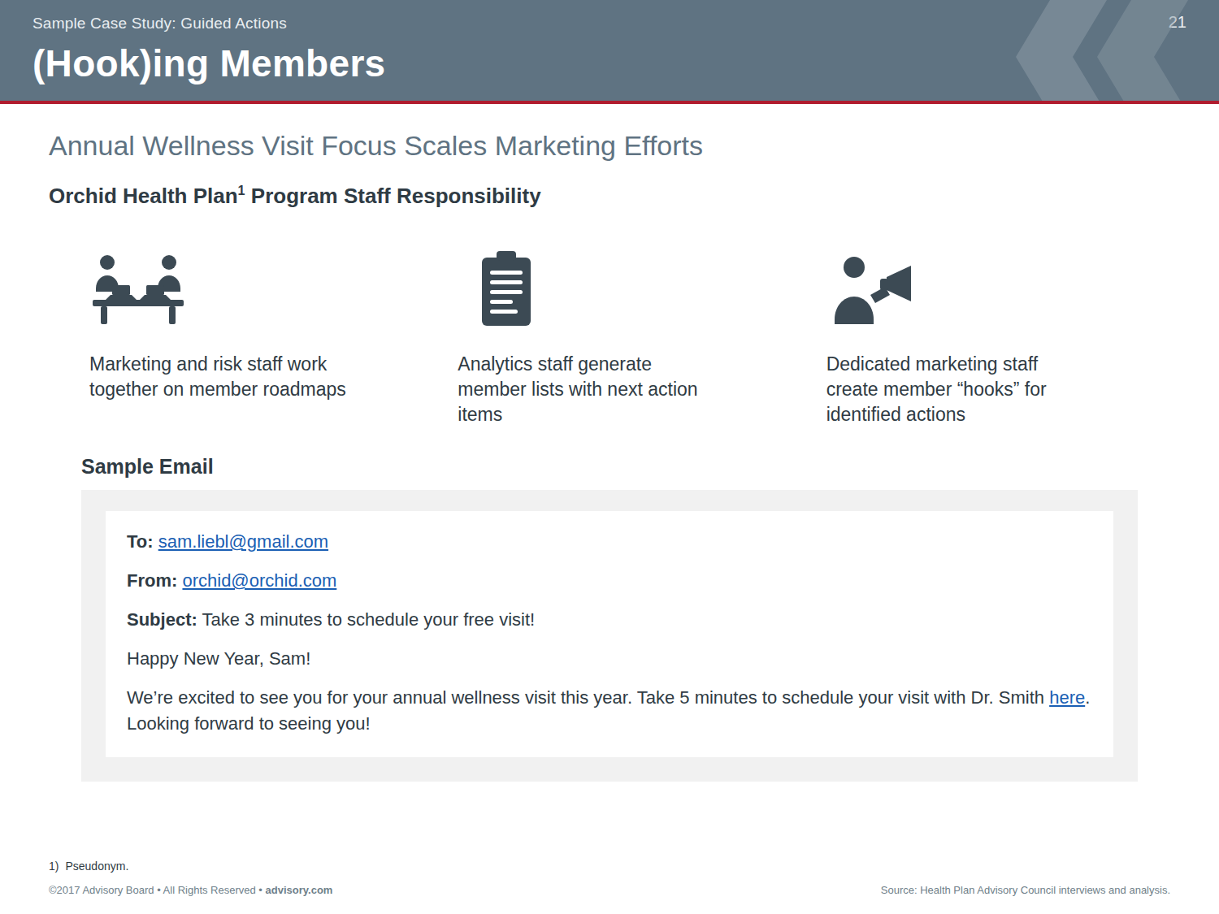21
Sample Case Study: Guided Actions
(Hook)ing Members
Annual Wellness Visit Focus Scales Marketing Efforts
Orchid Health Plan1 Program Staff Responsibility
Marketing and risk staff work together on member roadmaps
Analytics staff generate member lists with next action items
Dedicated marketing staff create member “hooks” for identified actions
Sample Email
To: sam.liebl@gmail.com
From: orchid@orchid.com
Subject: Take 3 minutes to schedule your free visit!
Happy New Year, Sam!
We’re excited to see you for your annual wellness visit this year. Take 5 minutes to schedule your visit with Dr. Smith here. Looking forward to seeing you!
1) Pseudonym.
©2017 Advisory Board • All Rights Reserved • advisory.com
Source: Health Plan Advisory Council interviews and analysis.